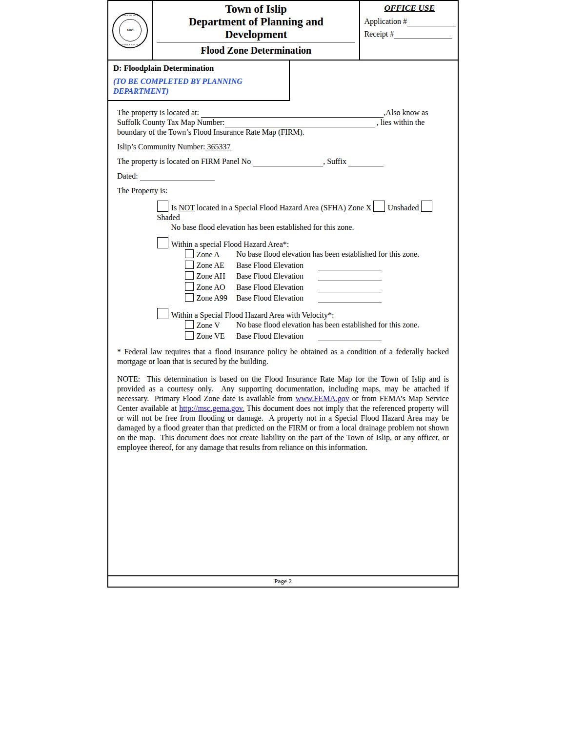TOWN OF ISLIP
1683
SUFFOLK CO. N.Y.
Town of Islip
Department of Planning and Development
Flood Zone Determination
OFFICE USE
Application #
Receipt #
D: Floodplain Determination
(TO BE COMPLETED BY PLANNING DEPARTMENT)
The property is located at: ,Also know as Suffolk County Tax Map Number: , lies within the boundary of the Town’s Flood Insurance Rate Map (FIRM).
Islip’s Community Number: 365337
The property is located on FIRM Panel No , Suffix
Dated:
The Property is:
Is NOT located in a Special Flood Hazard Area (SFHA) Zone X Unshaded Shaded
No base flood elevation has been established for this zone.
Within a special Flood Hazard Area*:
Zone ANo base flood elevation has been established for this zone.
Zone AE Base Flood Elevation
Zone AH Base Flood Elevation
Zone AO Base Flood Elevation
Zone A99 Base Flood Elevation
Within a Special Flood Hazard Area with Velocity*:
Zone VNo base flood elevation has been established for this zone.
Zone VE Base Flood Elevation
* Federal law requires that a flood insurance policy be obtained as a condition of a federally backed mortgage or loan that is secured by the building.
NOTE: This determination is based on the Flood Insurance Rate Map for the Town of Islip and is provided as a courtesy only. Any supporting documentation, including maps, may be attached if necessary. Primary Flood Zone date is available from www.FEMA.gov or from FEMA’s Map Service Center available at http://msc.gema.gov. This document does not imply that the referenced property will or will not be free from flooding or damage. A property not in a Special Flood Hazard Area may be damaged by a flood greater than that predicted on the FIRM or from a local drainage problem not shown on the map. This document does not create liability on the part of the Town of Islip, or any officer, or employee thereof, for any damage that results from reliance on this information.
Page 2